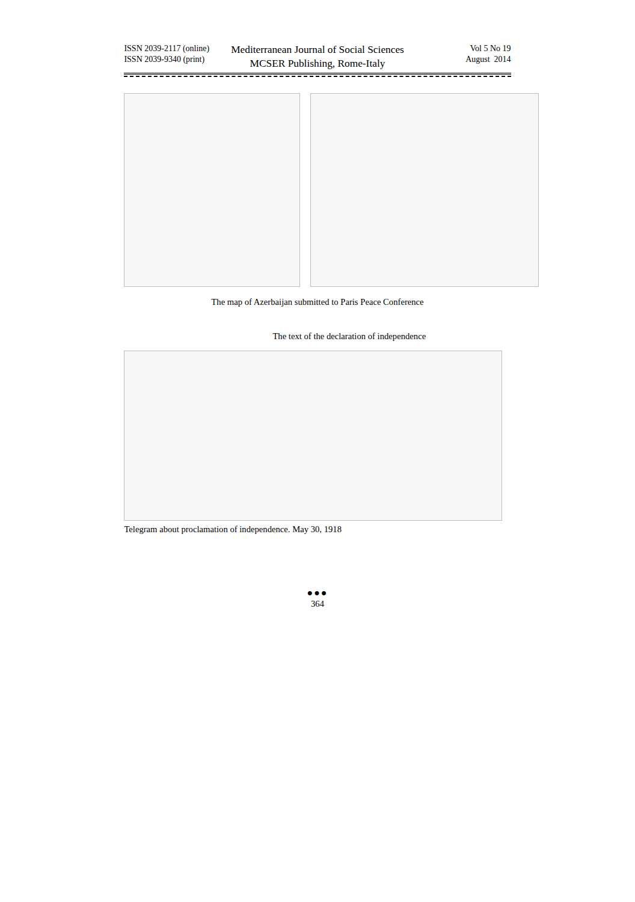ISSN 2039-2117 (online)
ISSN 2039-9340 (print)
Mediterranean Journal of Social Sciences MCSER Publishing, Rome-Italy
Vol 5 No 19
August 2014
The map of Azerbaijan submitted to Paris Peace Conference
The text of the declaration of independence
Telegram about proclamation of independence. May 30, 1918
●●●
364